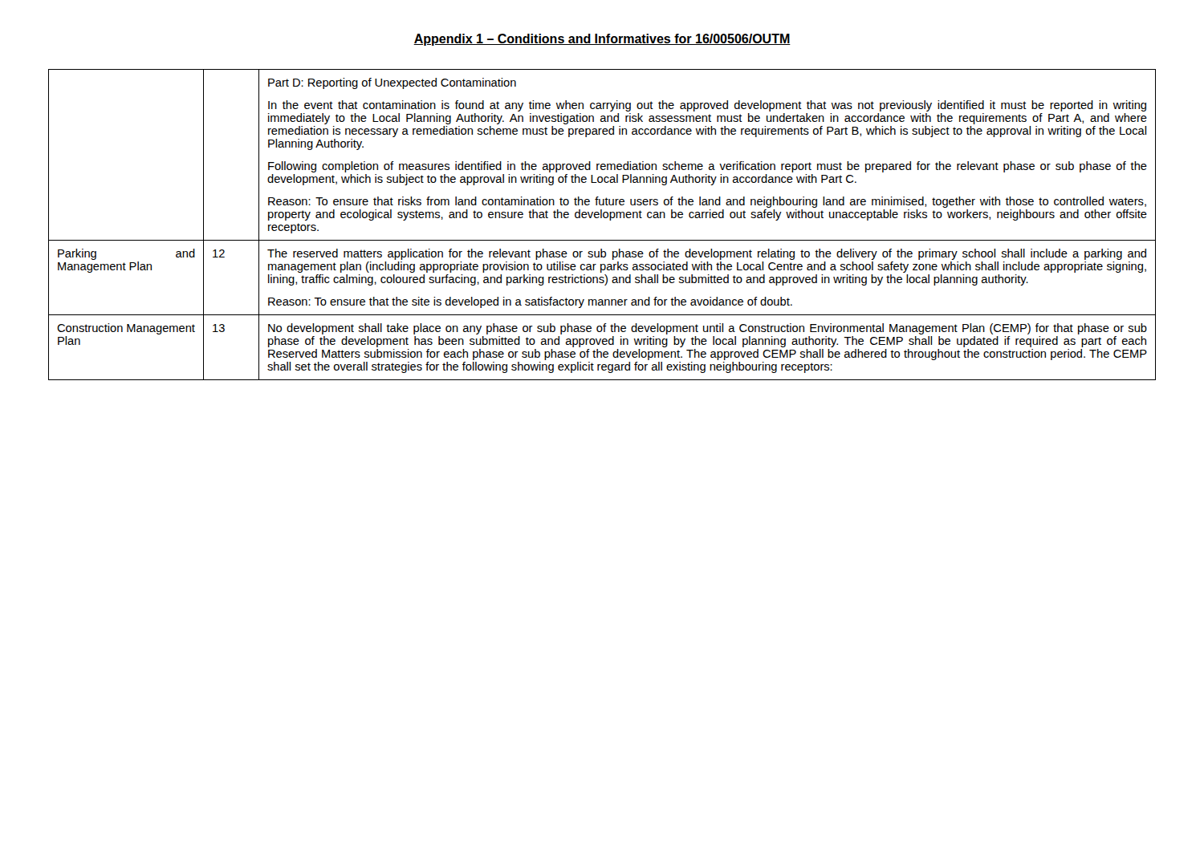Appendix 1 – Conditions and Informatives for 16/00506/OUTM
| | | Part D: Reporting of Unexpected Contamination In the event that contamination is found at any time when carrying out the approved development that was not previously identified it must be reported in writing immediately to the Local Planning Authority. An investigation and risk assessment must be undertaken in accordance with the requirements of Part A, and where remediation is necessary a remediation scheme must be prepared in accordance with the requirements of Part B, which is subject to the approval in writing of the Local Planning Authority. Following completion of measures identified in the approved remediation scheme a verification report must be prepared for the relevant phase or sub phase of the development, which is subject to the approval in writing of the Local Planning Authority in accordance with Part C. Reason: To ensure that risks from land contamination to the future users of the land and neighbouring land are minimised, together with those to controlled waters, property and ecological systems, and to ensure that the development can be carried out safely without unacceptable risks to workers, neighbours and other offsite receptors. |
| Parking and Management Plan | 12 | The reserved matters application for the relevant phase or sub phase of the development relating to the delivery of the primary school shall include a parking and management plan (including appropriate provision to utilise car parks associated with the Local Centre and a school safety zone which shall include appropriate signing, lining, traffic calming, coloured surfacing, and parking restrictions) and shall be submitted to and approved in writing by the local planning authority. Reason: To ensure that the site is developed in a satisfactory manner and for the avoidance of doubt. |
| Construction Management Plan | 13 | No development shall take place on any phase or sub phase of the development until a Construction Environmental Management Plan (CEMP) for that phase or sub phase of the development has been submitted to and approved in writing by the local planning authority. The CEMP shall be updated if required as part of each Reserved Matters submission for each phase or sub phase of the development. The approved CEMP shall be adhered to throughout the construction period. The CEMP shall set the overall strategies for the following showing explicit regard for all existing neighbouring receptors: |